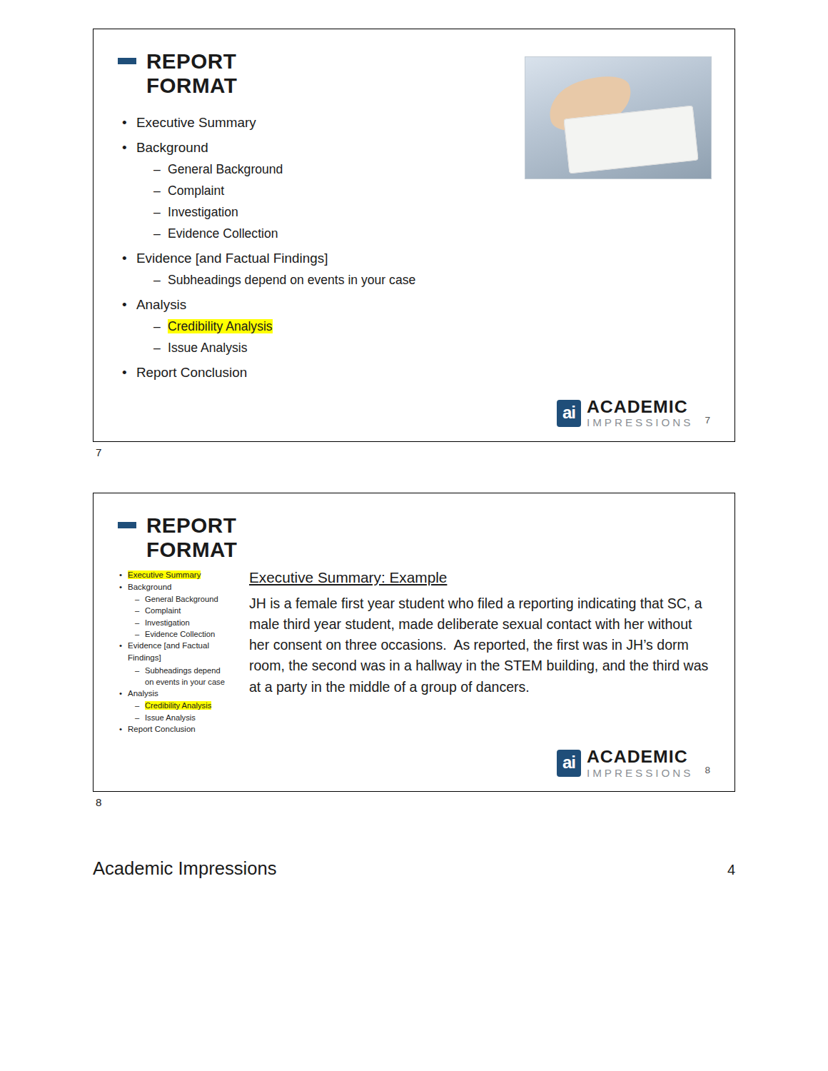REPORT
FORMAT
Executive Summary
Background
General Background
Complaint
Investigation
Evidence Collection
Evidence [and Factual Findings]
Subheadings depend on events in your case
Analysis
Credibility Analysis
Issue Analysis
Report Conclusion
ai ACADEMIC IMPRESSIONS
7
7
REPORT
FORMAT
Executive Summary
Background
General Background
Complaint
Investigation
Evidence Collection
Evidence [and Factual Findings]
Subheadings depend on events in your case
Analysis
Credibility Analysis
Issue Analysis
Report Conclusion
Executive Summary: Example
JH is a female first year student who filed a reporting indicating that SC, a male third year student, made deliberate sexual contact with her without her consent on three occasions. As reported, the first was in JH’s dorm room, the second was in a hallway in the STEM building, and the third was at a party in the middle of a group of dancers.
ai ACADEMIC IMPRESSIONS
8
8
Academic Impressions 4